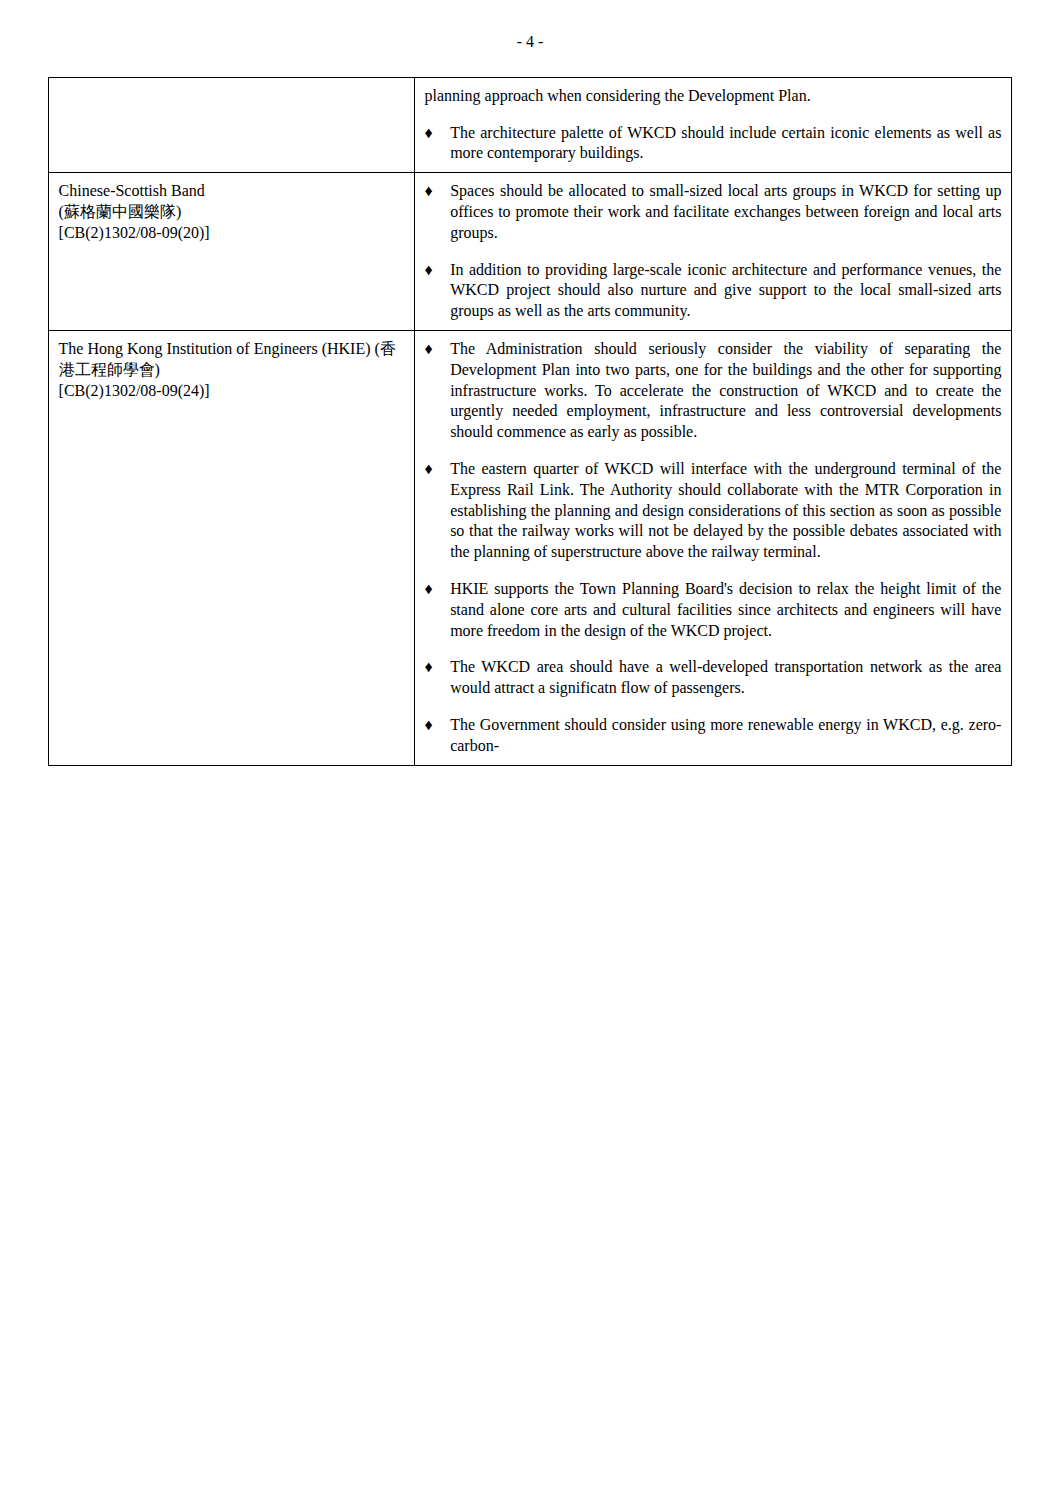- 4 -
| | planning approach when considering the Development Plan. ♦ The architecture palette of WKCD should include certain iconic elements as well as more contemporary buildings. |
| Chinese-Scottish Band (蘇格蘭中國樂隊) [CB(2)1302/08-09(20)] | ♦ Spaces should be allocated to small-sized local arts groups in WKCD for setting up offices to promote their work and facilitate exchanges between foreign and local arts groups. ♦ In addition to providing large-scale iconic architecture and performance venues, the WKCD project should also nurture and give support to the local small-sized arts groups as well as the arts community. |
| The Hong Kong Institution of Engineers (HKIE) (香港工程師學會) [CB(2)1302/08-09(24)] | ♦ The Administration should seriously consider the viability of separating the Development Plan into two parts, one for the buildings and the other for supporting infrastructure works. To accelerate the construction of WKCD and to create the urgently needed employment, infrastructure and less controversial developments should commence as early as possible. ♦ The eastern quarter of WKCD will interface with the underground terminal of the Express Rail Link. The Authority should collaborate with the MTR Corporation in establishing the planning and design considerations of this section as soon as possible so that the railway works will not be delayed by the possible debates associated with the planning of superstructure above the railway terminal. ♦ HKIE supports the Town Planning Board's decision to relax the height limit of the stand alone core arts and cultural facilities since architects and engineers will have more freedom in the design of the WKCD project. ♦ The WKCD area should have a well-developed transportation network as the area would attract a significatn flow of passengers. ♦ The Government should consider using more renewable energy in WKCD, e.g. zero-carbon- |